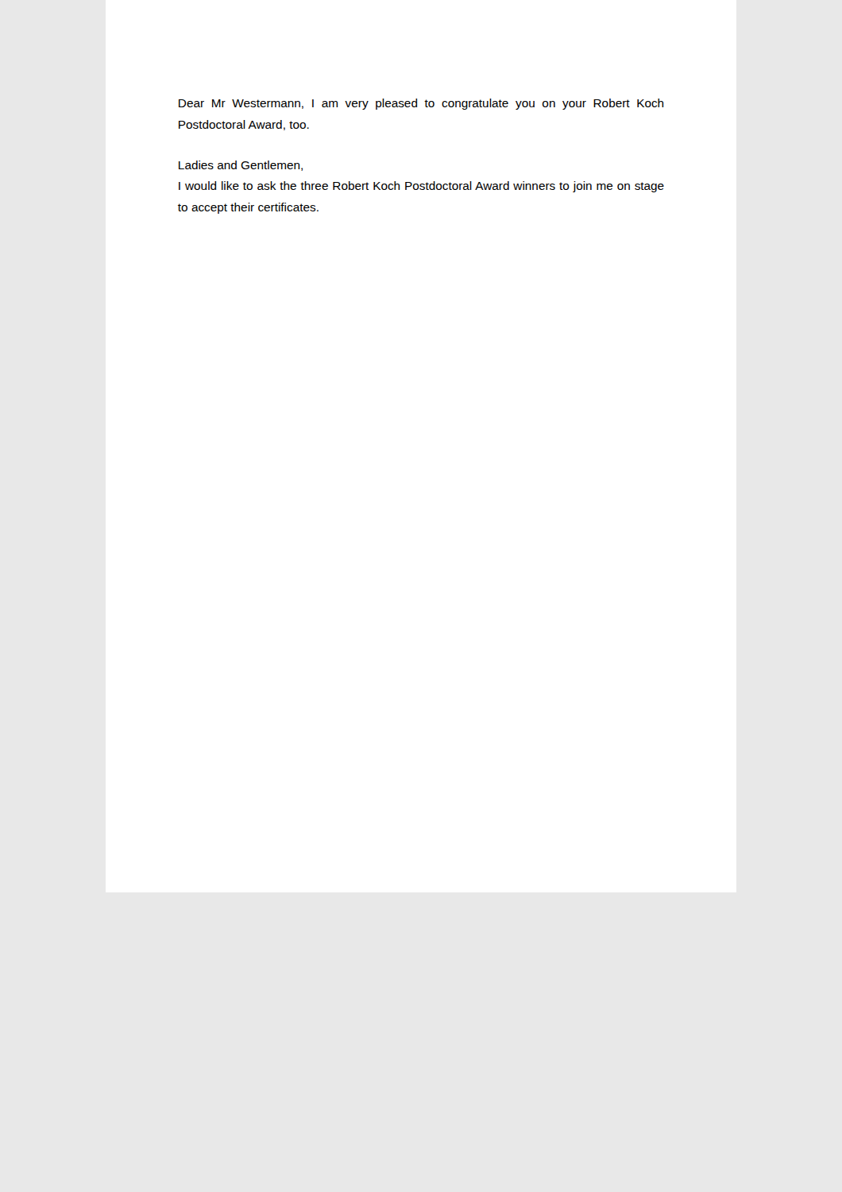Dear Mr Westermann, I am very pleased to congratulate you on your Robert Koch Postdoctoral Award, too.
Ladies and Gentlemen,
I would like to ask the three Robert Koch Postdoctoral Award winners to join me on stage to accept their certificates.